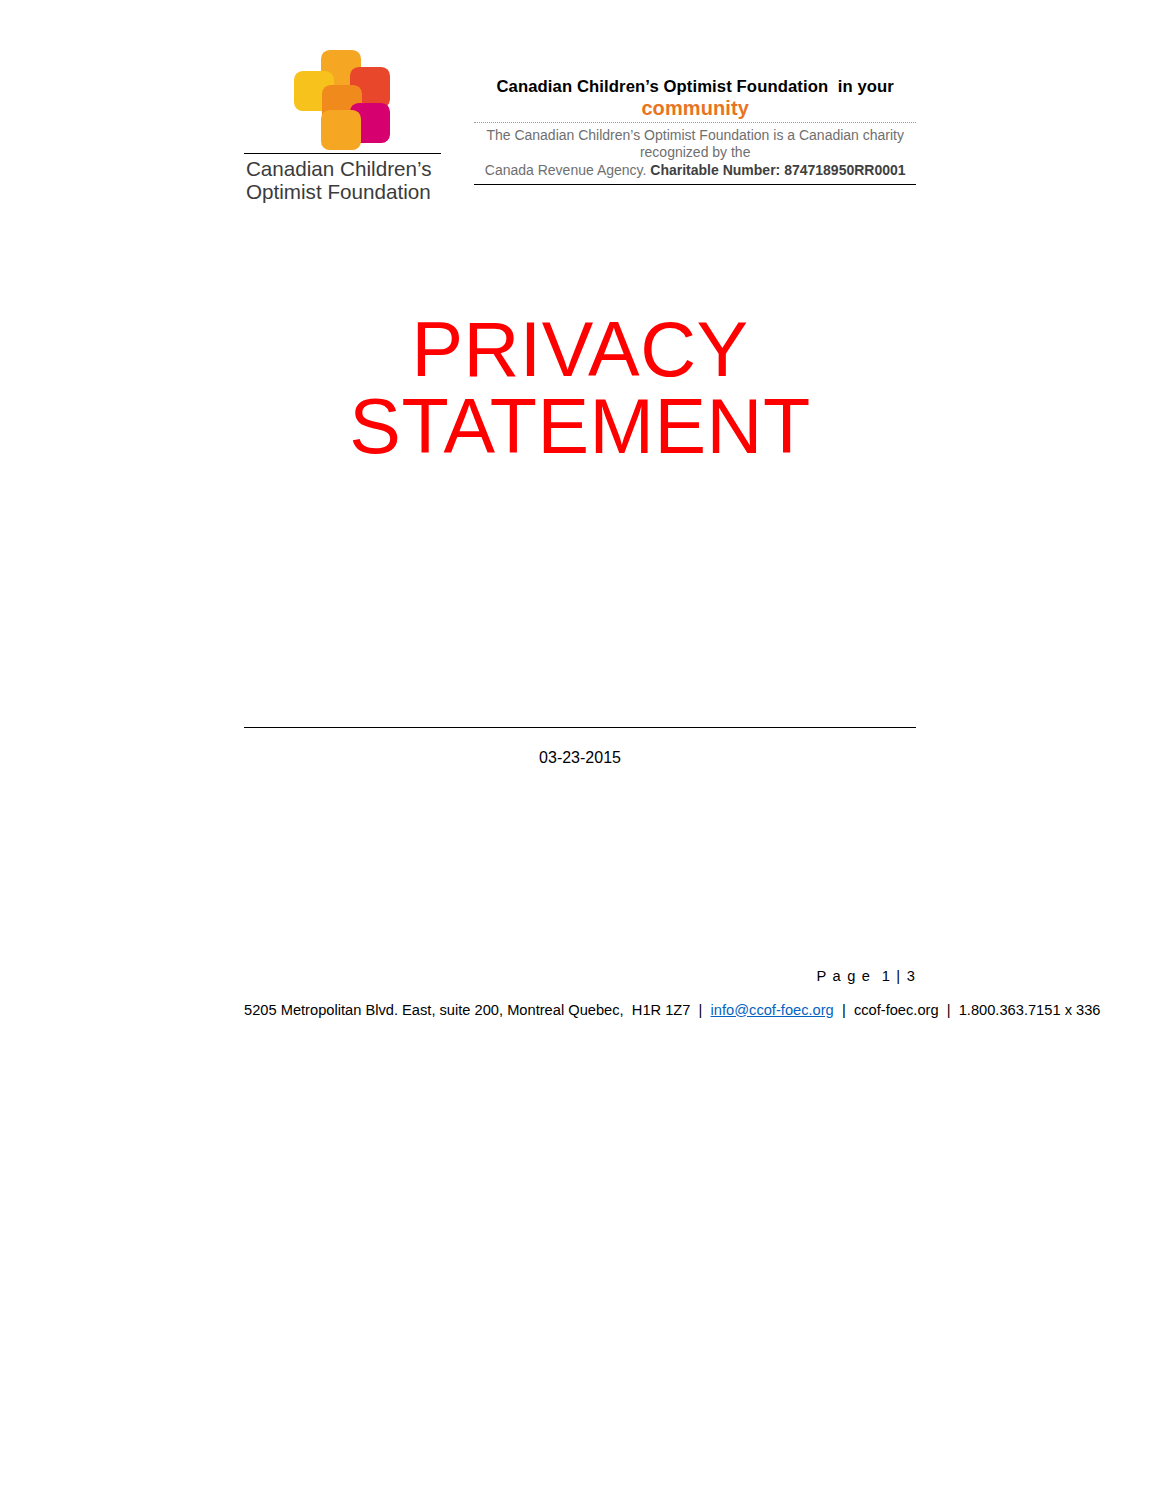Canadian Children’s
Optimist Foundation
Canadian Children’s Optimist Foundation in your community
The Canadian Children’s Optimist Foundation is a Canadian charity recognized by the
Canada Revenue Agency. Charitable Number: 874718950RR0001
PRIVACY STATEMENT
03-23-2015
P a g e 1 | 3
5205 Metropolitan Blvd. East, suite 200, Montreal Quebec, H1R 1Z7 | info@ccof-foec.org | ccof-foec.org | 1.800.363.7151 x 336